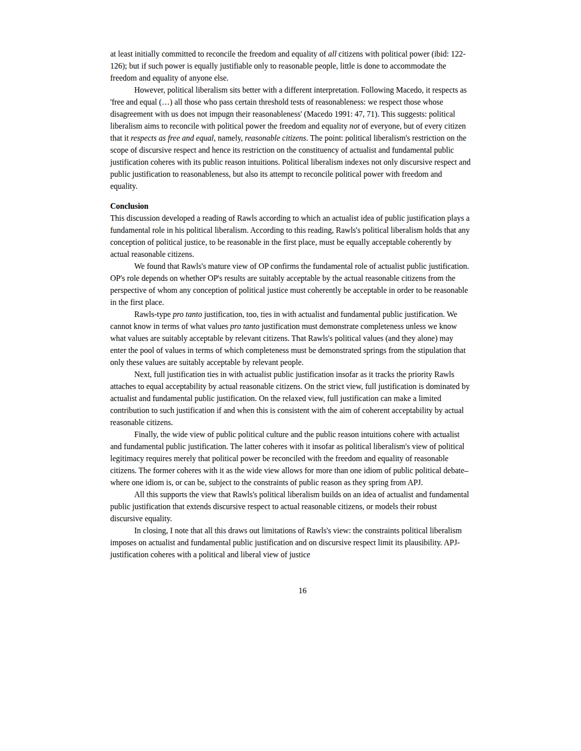at least initially committed to reconcile the freedom and equality of all citizens with political power (ibid: 122-126); but if such power is equally justifiable only to reasonable people, little is done to accommodate the freedom and equality of anyone else.
However, political liberalism sits better with a different interpretation. Following Macedo, it respects as 'free and equal (…) all those who pass certain threshold tests of reasonableness: we respect those whose disagreement with us does not impugn their reasonableness' (Macedo 1991: 47, 71). This suggests: political liberalism aims to reconcile with political power the freedom and equality not of everyone, but of every citizen that it respects as free and equal, namely, reasonable citizens. The point: political liberalism's restriction on the scope of discursive respect and hence its restriction on the constituency of actualist and fundamental public justification coheres with its public reason intuitions. Political liberalism indexes not only discursive respect and public justification to reasonableness, but also its attempt to reconcile political power with freedom and equality.
Conclusion
This discussion developed a reading of Rawls according to which an actualist idea of public justification plays a fundamental role in his political liberalism. According to this reading, Rawls's political liberalism holds that any conception of political justice, to be reasonable in the first place, must be equally acceptable coherently by actual reasonable citizens.
We found that Rawls's mature view of OP confirms the fundamental role of actualist public justification. OP's role depends on whether OP's results are suitably acceptable by the actual reasonable citizens from the perspective of whom any conception of political justice must coherently be acceptable in order to be reasonable in the first place.
Rawls-type pro tanto justification, too, ties in with actualist and fundamental public justification. We cannot know in terms of what values pro tanto justification must demonstrate completeness unless we know what values are suitably acceptable by relevant citizens. That Rawls's political values (and they alone) may enter the pool of values in terms of which completeness must be demonstrated springs from the stipulation that only these values are suitably acceptable by relevant people.
Next, full justification ties in with actualist public justification insofar as it tracks the priority Rawls attaches to equal acceptability by actual reasonable citizens. On the strict view, full justification is dominated by actualist and fundamental public justification. On the relaxed view, full justification can make a limited contribution to such justification if and when this is consistent with the aim of coherent acceptability by actual reasonable citizens.
Finally, the wide view of public political culture and the public reason intuitions cohere with actualist and fundamental public justification. The latter coheres with it insofar as political liberalism's view of political legitimacy requires merely that political power be reconciled with the freedom and equality of reasonable citizens. The former coheres with it as the wide view allows for more than one idiom of public political debate–where one idiom is, or can be, subject to the constraints of public reason as they spring from APJ.
All this supports the view that Rawls's political liberalism builds on an idea of actualist and fundamental public justification that extends discursive respect to actual reasonable citizens, or models their robust discursive equality.
In closing, I note that all this draws out limitations of Rawls's view: the constraints political liberalism imposes on actualist and fundamental public justification and on discursive respect limit its plausibility. APJ-justification coheres with a political and liberal view of justice
16